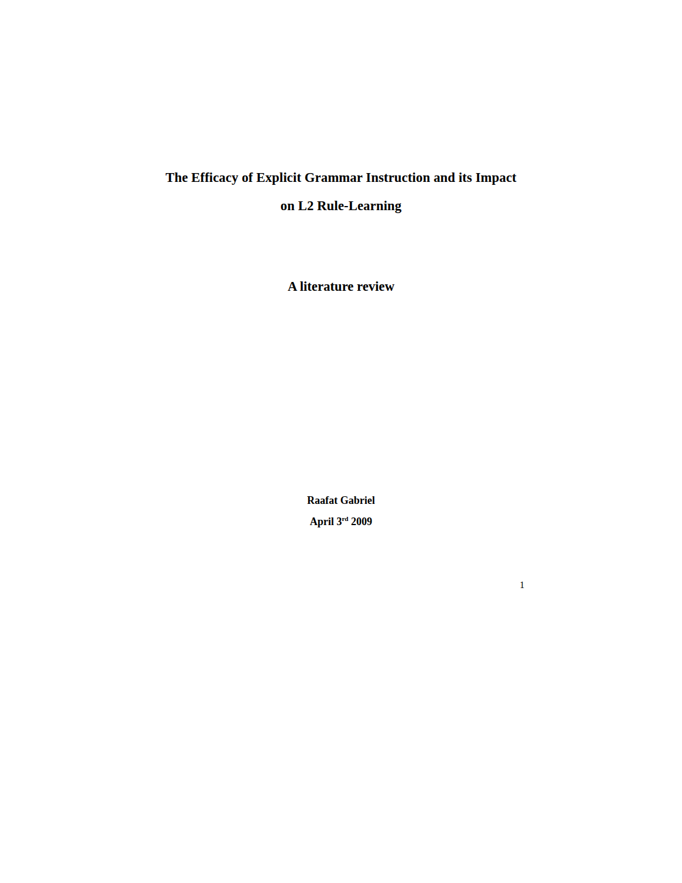The Efficacy of Explicit Grammar Instruction and its Impact
on L2 Rule-Learning
A literature review
Raafat Gabriel
April 3rd 2009
1